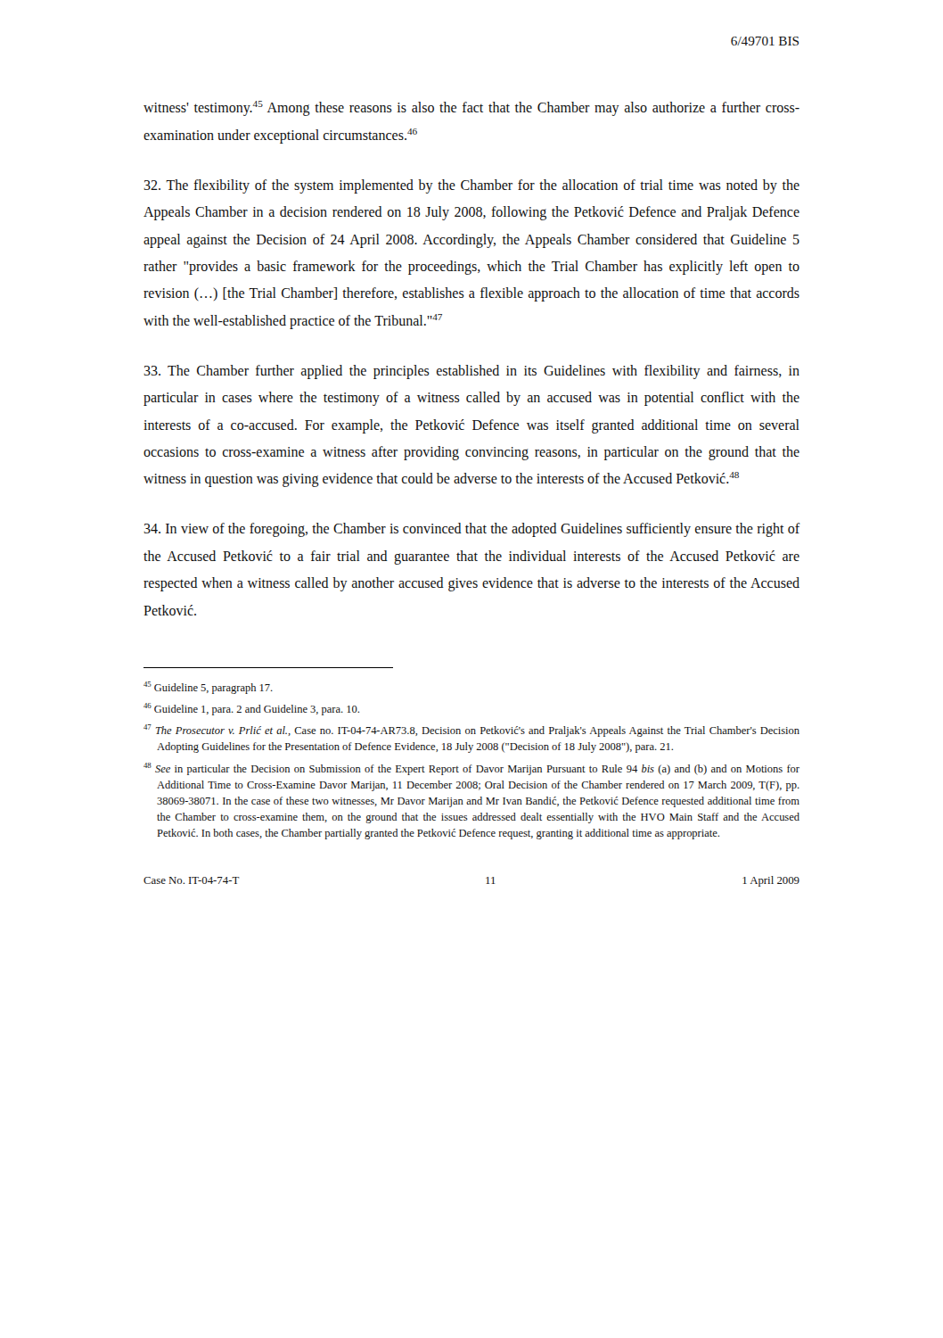6/49701 BIS
witness' testimony.45 Among these reasons is also the fact that the Chamber may also authorize a further cross-examination under exceptional circumstances.46
32. The flexibility of the system implemented by the Chamber for the allocation of trial time was noted by the Appeals Chamber in a decision rendered on 18 July 2008, following the Petković Defence and Praljak Defence appeal against the Decision of 24 April 2008. Accordingly, the Appeals Chamber considered that Guideline 5 rather "provides a basic framework for the proceedings, which the Trial Chamber has explicitly left open to revision (…) [the Trial Chamber] therefore, establishes a flexible approach to the allocation of time that accords with the well-established practice of the Tribunal."47
33. The Chamber further applied the principles established in its Guidelines with flexibility and fairness, in particular in cases where the testimony of a witness called by an accused was in potential conflict with the interests of a co-accused. For example, the Petković Defence was itself granted additional time on several occasions to cross-examine a witness after providing convincing reasons, in particular on the ground that the witness in question was giving evidence that could be adverse to the interests of the Accused Petković.48
34. In view of the foregoing, the Chamber is convinced that the adopted Guidelines sufficiently ensure the right of the Accused Petković to a fair trial and guarantee that the individual interests of the Accused Petković are respected when a witness called by another accused gives evidence that is adverse to the interests of the Accused Petković.
45 Guideline 5, paragraph 17.
46 Guideline 1, para. 2 and Guideline 3, para. 10.
47 The Prosecutor v. Prlić et al., Case no. IT-04-74-AR73.8, Decision on Petković's and Praljak's Appeals Against the Trial Chamber's Decision Adopting Guidelines for the Presentation of Defence Evidence, 18 July 2008 ("Decision of 18 July 2008"), para. 21.
48 See in particular the Decision on Submission of the Expert Report of Davor Marijan Pursuant to Rule 94 bis (a) and (b) and on Motions for Additional Time to Cross-Examine Davor Marijan, 11 December 2008; Oral Decision of the Chamber rendered on 17 March 2009, T(F), pp. 38069-38071. In the case of these two witnesses, Mr Davor Marijan and Mr Ivan Bandić, the Petković Defence requested additional time from the Chamber to cross-examine them, on the ground that the issues addressed dealt essentially with the HVO Main Staff and the Accused Petković. In both cases, the Chamber partially granted the Petković Defence request, granting it additional time as appropriate.
Case No. IT-04-74-T 11 1 April 2009